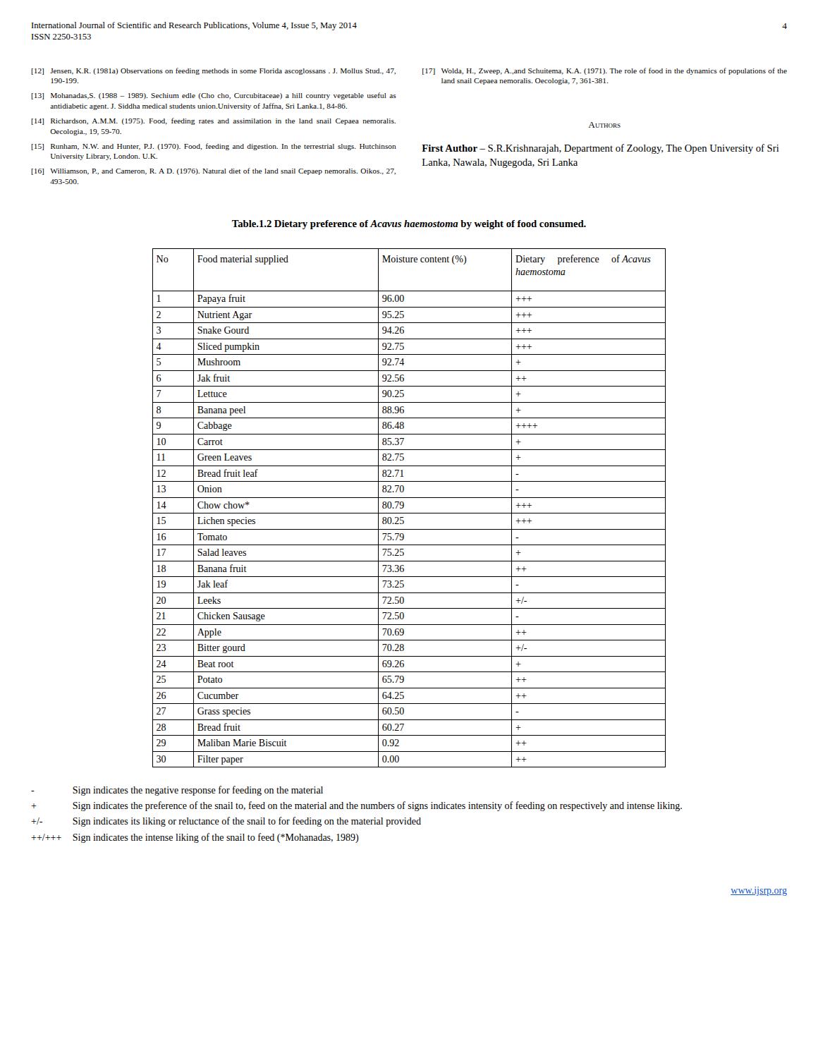International Journal of Scientific and Research Publications, Volume 4, Issue 5, May 2014
ISSN 2250-3153
4
[12] Jensen, K.R. (1981a) Observations on feeding methods in some Florida ascoglossans . J. Mollus Stud., 47, 190-199.
[13] Mohanadas,S. (1988 – 1989). Sechium edle (Cho cho, Curcubitaceae) a hill country vegetable useful as antidiabetic agent. J. Siddha medical students union.University of Jaffna, Sri Lanka.1, 84-86.
[14] Richardson, A.M.M. (1975). Food, feeding rates and assimilation in the land snail Cepaea nemoralis. Oecologia., 19, 59-70.
[15] Runham, N.W. and Hunter, P.J. (1970). Food, feeding and digestion. In the terrestrial slugs. Hutchinson University Library, London. U.K.
[16] Williamson, P., and Cameron, R. A D. (1976). Natural diet of the land snail Cepaep nemoralis. Oikos., 27, 493-500.
[17] Wolda, H., Zweep, A.,and Schuitema, K.A. (1971). The role of food in the dynamics of populations of the land snail Cepaea nemoralis. Oecologia, 7, 361-381.
Authors
First Author – S.R.Krishnarajah, Department of Zoology, The Open University of Sri Lanka, Nawala, Nugegoda, Sri Lanka
Table.1.2 Dietary preference of Acavus haemostoma by weight of food consumed.
| No | Food material supplied | Moisture content (%) | Dietary preference of Acavus haemostoma |
| --- | --- | --- | --- |
| 1 | Papaya fruit | 96.00 | +++ |
| 2 | Nutrient Agar | 95.25 | +++ |
| 3 | Snake Gourd | 94.26 | +++ |
| 4 | Sliced pumpkin | 92.75 | +++ |
| 5 | Mushroom | 92.74 | + |
| 6 | Jak fruit | 92.56 | ++ |
| 7 | Lettuce | 90.25 | + |
| 8 | Banana peel | 88.96 | + |
| 9 | Cabbage | 86.48 | ++++ |
| 10 | Carrot | 85.37 | + |
| 11 | Green Leaves | 82.75 | + |
| 12 | Bread fruit leaf | 82.71 | - |
| 13 | Onion | 82.70 | - |
| 14 | Chow chow* | 80.79 | +++ |
| 15 | Lichen species | 80.25 | +++ |
| 16 | Tomato | 75.79 | - |
| 17 | Salad leaves | 75.25 | + |
| 18 | Banana fruit | 73.36 | ++ |
| 19 | Jak leaf | 73.25 | - |
| 20 | Leeks | 72.50 | +/- |
| 21 | Chicken Sausage | 72.50 | - |
| 22 | Apple | 70.69 | ++ |
| 23 | Bitter gourd | 70.28 | +/- |
| 24 | Beat root | 69.26 | + |
| 25 | Potato | 65.79 | ++ |
| 26 | Cucumber | 64.25 | ++ |
| 27 | Grass species | 60.50 | - |
| 28 | Bread fruit | 60.27 | + |
| 29 | Maliban Marie Biscuit | 0.92 | ++ |
| 30 | Filter paper | 0.00 | ++ |
-Sign indicates the negative response for feeding on the material
+Sign indicates the preference of the snail to, feed on the material and the numbers of signs indicates intensity of feeding on respectively and intense liking.
+/-Sign indicates its liking or reluctance of the snail to for feeding on the material provided
++/+++Sign indicates the intense liking of the snail to feed (*Mohanadas, 1989)
www.ijsrp.org